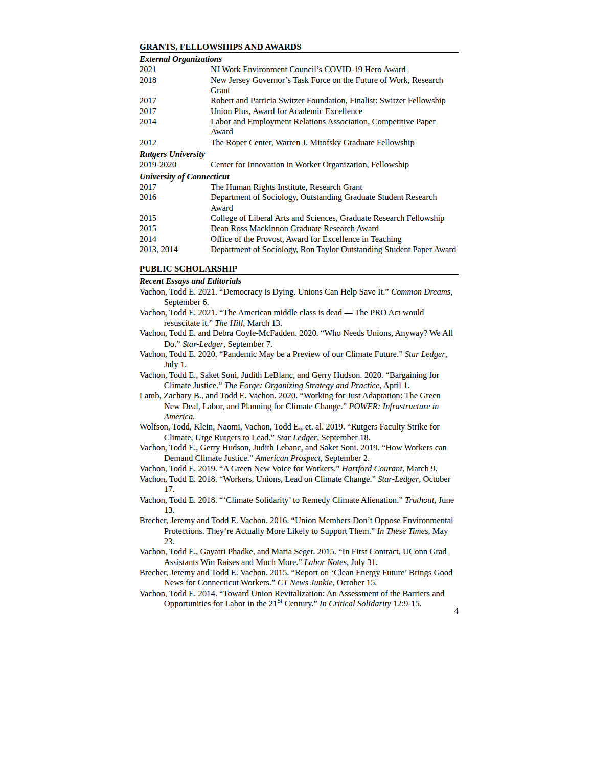Grants, Fellowships and Awards
External Organizations
| 2021 | NJ Work Environment Council’s COVID-19 Hero Award |
| 2018 | New Jersey Governor’s Task Force on the Future of Work, Research Grant |
| 2017 | Robert and Patricia Switzer Foundation, Finalist: Switzer Fellowship |
| 2017 | Union Plus, Award for Academic Excellence |
| 2014 | Labor and Employment Relations Association, Competitive Paper Award |
| 2012 | The Roper Center, Warren J. Mitofsky Graduate Fellowship |
Rutgers University
| 2019-2020 | Center for Innovation in Worker Organization, Fellowship |
University of Connecticut
| 2017 | The Human Rights Institute, Research Grant |
| 2016 | Department of Sociology, Outstanding Graduate Student Research Award |
| 2015 | College of Liberal Arts and Sciences, Graduate Research Fellowship |
| 2015 | Dean Ross Mackinnon Graduate Research Award |
| 2014 | Office of the Provost, Award for Excellence in Teaching |
| 2013, 2014 | Department of Sociology, Ron Taylor Outstanding Student Paper Award |
Public Scholarship
Recent Essays and Editorials
Vachon, Todd E. 2021. “Democracy is Dying. Unions Can Help Save It.” Common Dreams, September 6.
Vachon, Todd E. 2021. “The American middle class is dead — The PRO Act would resuscitate it.” The Hill, March 13.
Vachon, Todd E. and Debra Coyle-McFadden. 2020. “Who Needs Unions, Anyway? We All Do.” Star-Ledger, September 7.
Vachon, Todd E. 2020. “Pandemic May be a Preview of our Climate Future.” Star Ledger, July 1.
Vachon, Todd E., Saket Soni, Judith LeBlanc, and Gerry Hudson. 2020. “Bargaining for Climate Justice.” The Forge: Organizing Strategy and Practice, April 1.
Lamb, Zachary B., and Todd E. Vachon. 2020. “Working for Just Adaptation: The Green New Deal, Labor, and Planning for Climate Change.” POWER: Infrastructure in America.
Wolfson, Todd, Klein, Naomi, Vachon, Todd E., et. al. 2019. “Rutgers Faculty Strike for Climate, Urge Rutgers to Lead.” Star Ledger, September 18.
Vachon, Todd E., Gerry Hudson, Judith Lebanc, and Saket Soni. 2019. “How Workers can Demand Climate Justice.” American Prospect, September 2.
Vachon, Todd E. 2019. “A Green New Voice for Workers.” Hartford Courant, March 9.
Vachon, Todd E. 2018. “Workers, Unions, Lead on Climate Change.” Star-Ledger, October 17.
Vachon, Todd E. 2018. “‘Climate Solidarity’ to Remedy Climate Alienation.” Truthout, June 13.
Brecher, Jeremy and Todd E. Vachon. 2016. “Union Members Don’t Oppose Environmental Protections. They’re Actually More Likely to Support Them.” In These Times, May 23.
Vachon, Todd E., Gayatri Phadke, and Maria Seger. 2015. “In First Contract, UConn Grad Assistants Win Raises and Much More.” Labor Notes, July 31.
Brecher, Jeremy and Todd E. Vachon. 2015. “Report on ‘Clean Energy Future’ Brings Good News for Connecticut Workers.” CT News Junkie, October 15.
Vachon, Todd E. 2014. “Toward Union Revitalization: An Assessment of the Barriers and Opportunities for Labor in the 21St Century.” In Critical Solidarity 12:9-15.
4